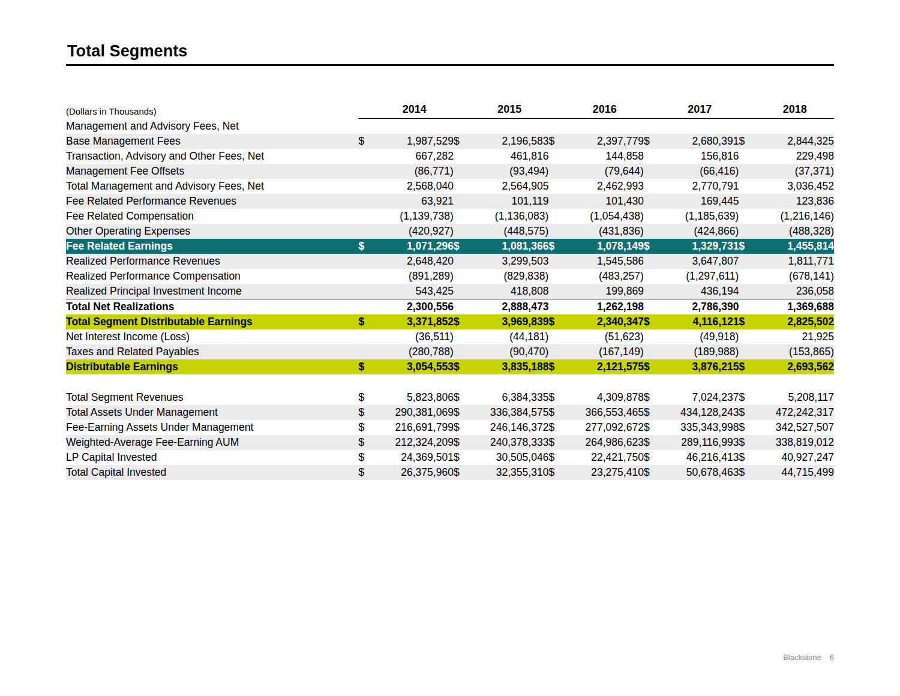Total Segments
| (Dollars in Thousands) | | 2014 | | 2015 | | 2016 | | 2017 | | 2018 |
| --- | --- | --- | --- | --- | --- | --- | --- | --- | --- | --- |
| Management and Advisory Fees, Net | | | | | | | | | | |
| Base Management Fees | $ | 1,987,529 | $ | 2,196,583 | $ | 2,397,779 | $ | 2,680,391 | $ | 2,844,325 |
| Transaction, Advisory and Other Fees, Net | | 667,282 | | 461,816 | | 144,858 | | 156,816 | | 229,498 |
| Management Fee Offsets | | (86,771) | | (93,494) | | (79,644) | | (66,416) | | (37,371) |
| Total Management and Advisory Fees, Net | | 2,568,040 | | 2,564,905 | | 2,462,993 | | 2,770,791 | | 3,036,452 |
| Fee Related Performance Revenues | | 63,921 | | 101,119 | | 101,430 | | 169,445 | | 123,836 |
| Fee Related Compensation | | (1,139,738) | | (1,136,083) | | (1,054,438) | | (1,185,639) | | (1,216,146) |
| Other Operating Expenses | | (420,927) | | (448,575) | | (431,836) | | (424,866) | | (488,328) |
| Fee Related Earnings | $ | 1,071,296 | $ | 1,081,366 | $ | 1,078,149 | $ | 1,329,731 | $ | 1,455,814 |
| Realized Performance Revenues | | 2,648,420 | | 3,299,503 | | 1,545,586 | | 3,647,807 | | 1,811,771 |
| Realized Performance Compensation | | (891,289) | | (829,838) | | (483,257) | | (1,297,611) | | (678,141) |
| Realized Principal Investment Income | | 543,425 | | 418,808 | | 199,869 | | 436,194 | | 236,058 |
| Total Net Realizations | | 2,300,556 | | 2,888,473 | | 1,262,198 | | 2,786,390 | | 1,369,688 |
| Total Segment Distributable Earnings | $ | 3,371,852 | $ | 3,969,839 | $ | 2,340,347 | $ | 4,116,121 | $ | 2,825,502 |
| Net Interest Income (Loss) | | (36,511) | | (44,181) | | (51,623) | | (49,918) | | 21,925 |
| Taxes and Related Payables | | (280,788) | | (90,470) | | (167,149) | | (189,988) | | (153,865) |
| Distributable Earnings | $ | 3,054,553 | $ | 3,835,188 | $ | 2,121,575 | $ | 3,876,215 | $ | 2,693,562 |
| Total Segment Revenues | $ | 5,823,806 | $ | 6,384,335 | $ | 4,309,878 | $ | 7,024,237 | $ | 5,208,117 |
| Total Assets Under Management | $ | 290,381,069 | $ | 336,384,575 | $ | 366,553,465 | $ | 434,128,243 | $ | 472,242,317 |
| Fee-Earning Assets Under Management | $ | 216,691,799 | $ | 246,146,372 | $ | 277,092,672 | $ | 335,343,998 | $ | 342,527,507 |
| Weighted-Average Fee-Earning AUM | $ | 212,324,209 | $ | 240,378,333 | $ | 264,986,623 | $ | 289,116,993 | $ | 338,819,012 |
| LP Capital Invested | $ | 24,369,501 | $ | 30,505,046 | $ | 22,421,750 | $ | 46,216,413 | $ | 40,927,247 |
| Total Capital Invested | $ | 26,375,960 | $ | 32,355,310 | $ | 23,275,410 | $ | 50,678,463 | $ | 44,715,499 |
Blackstone6